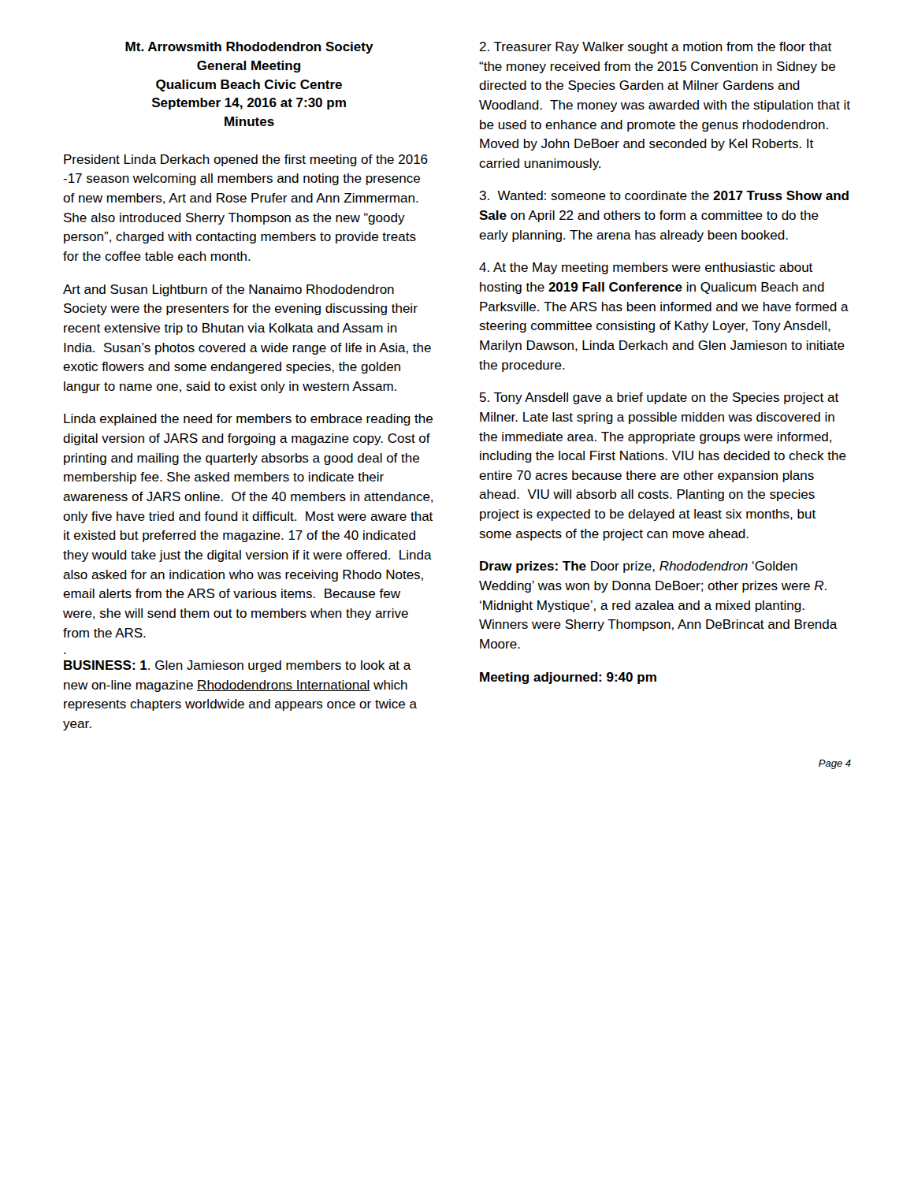Mt. Arrowsmith Rhododendron Society
General Meeting
Qualicum Beach Civic Centre
September 14, 2016 at 7:30 pm
Minutes
President Linda Derkach opened the first meeting of the 2016 -17 season welcoming all members and noting the presence of new members, Art and Rose Prufer and Ann Zimmerman. She also introduced Sherry Thompson as the new “goody person”, charged with contacting members to provide treats for the coffee table each month.
Art and Susan Lightburn of the Nanaimo Rhododendron Society were the presenters for the evening discussing their recent extensive trip to Bhutan via Kolkata and Assam in India. Susan’s photos covered a wide range of life in Asia, the exotic flowers and some endangered species, the golden langur to name one, said to exist only in western Assam.
Linda explained the need for members to embrace reading the digital version of JARS and forgoing a magazine copy. Cost of printing and mailing the quarterly absorbs a good deal of the membership fee. She asked members to indicate their awareness of JARS online. Of the 40 members in attendance, only five have tried and found it difficult. Most were aware that it existed but preferred the magazine. 17 of the 40 indicated they would take just the digital version if it were offered. Linda also asked for an indication who was receiving Rhodo Notes, email alerts from the ARS of various items. Because few were, she will send them out to members when they arrive from the ARS.
.
BUSINESS: 1. Glen Jamieson urged members to look at a new on-line magazine Rhododendrons International which represents chapters worldwide and appears once or twice a year.
2. Treasurer Ray Walker sought a motion from the floor that “the money received from the 2015 Convention in Sidney be directed to the Species Garden at Milner Gardens and Woodland. The money was awarded with the stipulation that it be used to enhance and promote the genus rhododendron. Moved by John DeBoer and seconded by Kel Roberts. It carried unanimously.
3. Wanted: someone to coordinate the 2017 Truss Show and Sale on April 22 and others to form a committee to do the early planning. The arena has already been booked.
4. At the May meeting members were enthusiastic about hosting the 2019 Fall Conference in Qualicum Beach and Parksville. The ARS has been informed and we have formed a steering committee consisting of Kathy Loyer, Tony Ansdell, Marilyn Dawson, Linda Derkach and Glen Jamieson to initiate the procedure.
5. Tony Ansdell gave a brief update on the Species project at Milner. Late last spring a possible midden was discovered in the immediate area. The appropriate groups were informed, including the local First Nations. VIU has decided to check the entire 70 acres because there are other expansion plans ahead. VIU will absorb all costs. Planting on the species project is expected to be delayed at least six months, but some aspects of the project can move ahead.
Draw prizes: The Door prize, Rhododendron ‘Golden Wedding’ was won by Donna DeBoer; other prizes were R. ‘Midnight Mystique’, a red azalea and a mixed planting. Winners were Sherry Thompson, Ann DeBrincat and Brenda Moore.
Meeting adjourned: 9:40 pm
Page 4